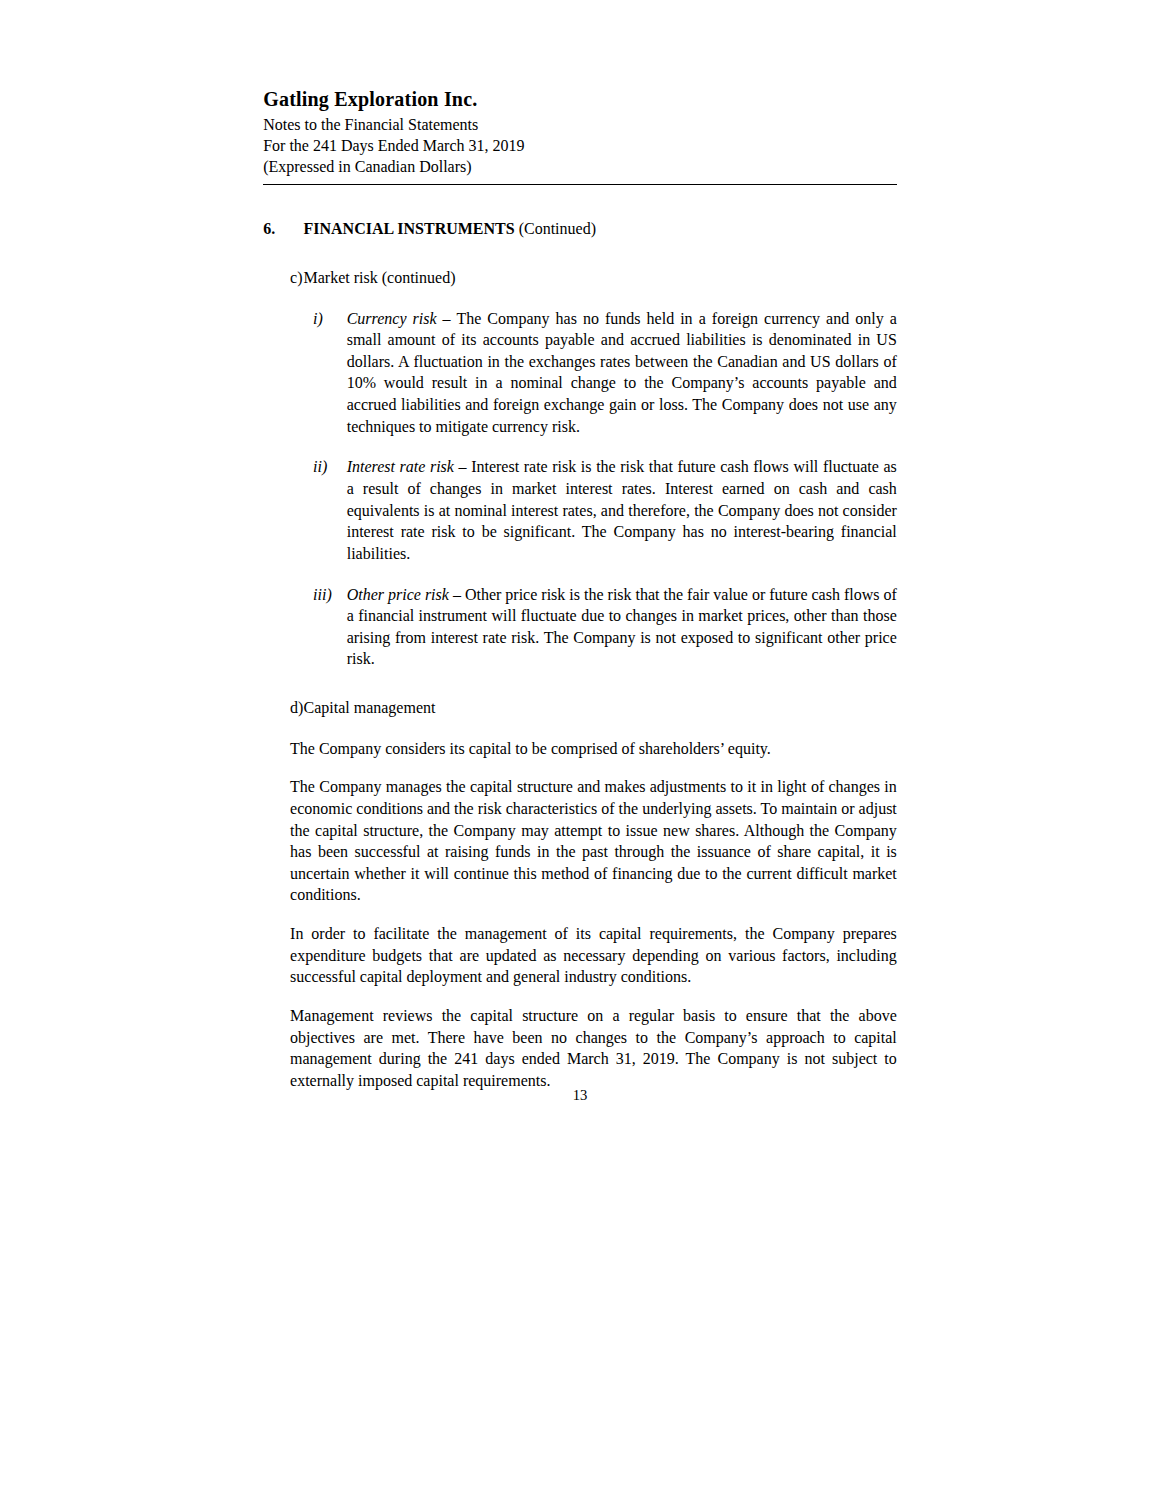Gatling Exploration Inc.
Notes to the Financial Statements
For the 241 Days Ended March 31, 2019
(Expressed in Canadian Dollars)
6.
FINANCIAL INSTRUMENTS (Continued)
c)
Market risk (continued)
i)
Currency risk – The Company has no funds held in a foreign currency and only a small amount of its accounts payable and accrued liabilities is denominated in US dollars. A fluctuation in the exchanges rates between the Canadian and US dollars of 10% would result in a nominal change to the Company’s accounts payable and accrued liabilities and foreign exchange gain or loss. The Company does not use any techniques to mitigate currency risk.
ii)
Interest rate risk – Interest rate risk is the risk that future cash flows will fluctuate as a result of changes in market interest rates. Interest earned on cash and cash equivalents is at nominal interest rates, and therefore, the Company does not consider interest rate risk to be significant. The Company has no interest-bearing financial liabilities.
iii)
Other price risk – Other price risk is the risk that the fair value or future cash flows of a financial instrument will fluctuate due to changes in market prices, other than those arising from interest rate risk. The Company is not exposed to significant other price risk.
d)
Capital management
The Company considers its capital to be comprised of shareholders’ equity.
The Company manages the capital structure and makes adjustments to it in light of changes in economic conditions and the risk characteristics of the underlying assets. To maintain or adjust the capital structure, the Company may attempt to issue new shares. Although the Company has been successful at raising funds in the past through the issuance of share capital, it is uncertain whether it will continue this method of financing due to the current difficult market conditions.
In order to facilitate the management of its capital requirements, the Company prepares expenditure budgets that are updated as necessary depending on various factors, including successful capital deployment and general industry conditions.
Management reviews the capital structure on a regular basis to ensure that the above objectives are met. There have been no changes to the Company’s approach to capital management during the 241 days ended March 31, 2019. The Company is not subject to externally imposed capital requirements.
13